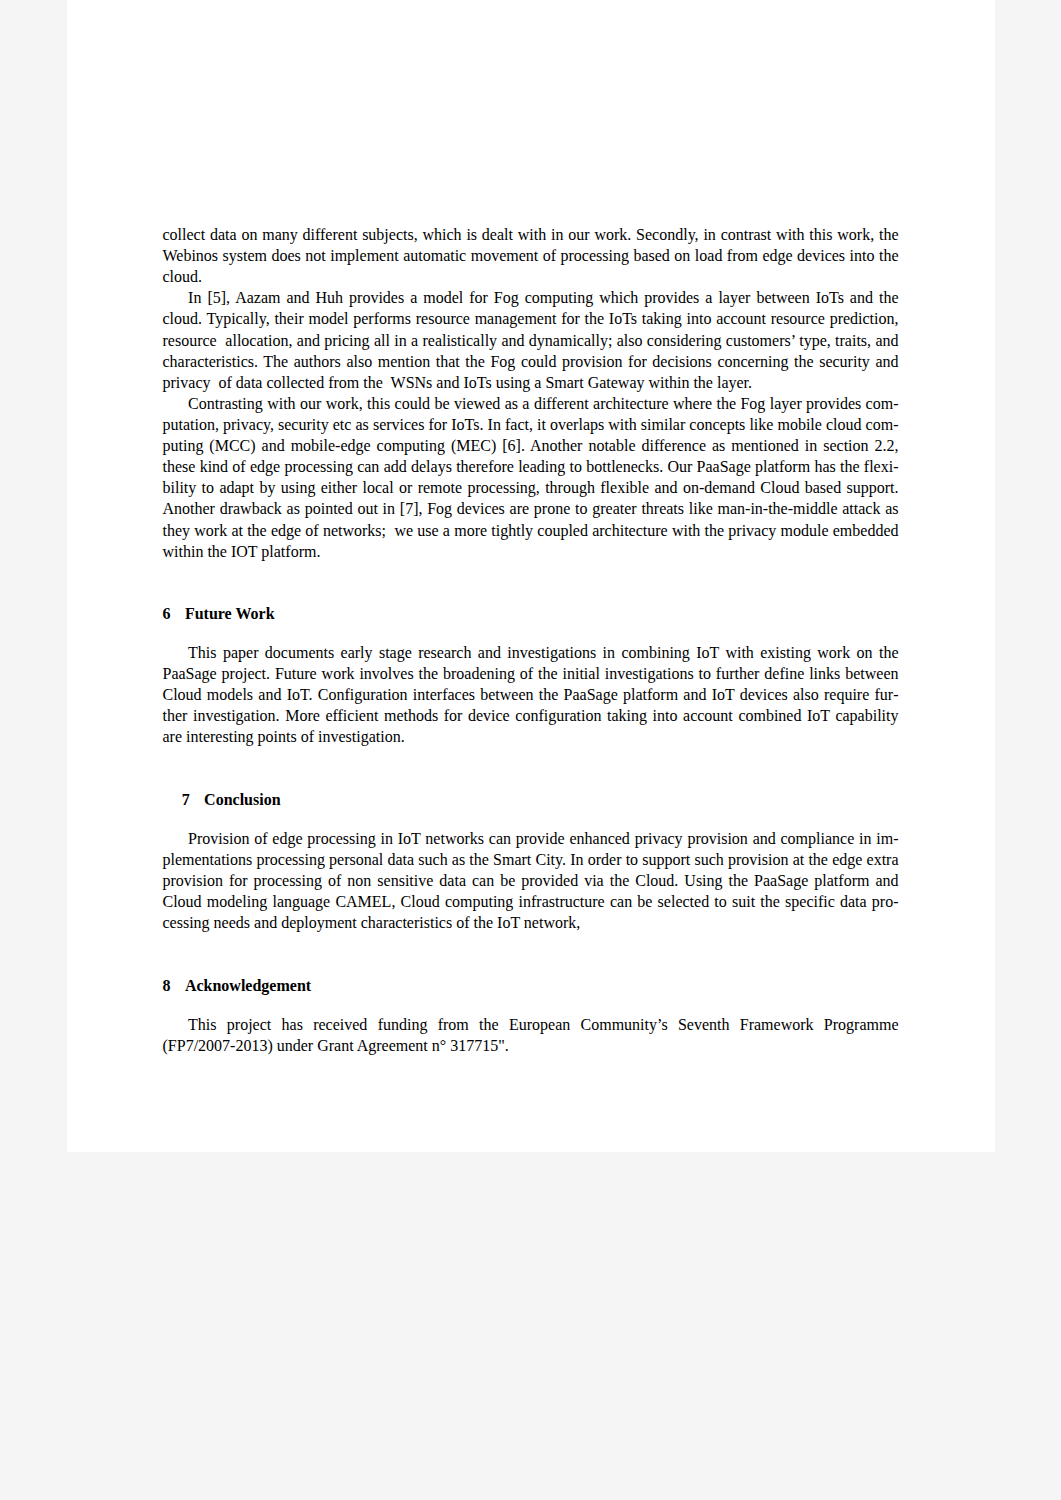collect data on many different subjects, which is dealt with in our work. Secondly, in contrast with this work, the Webinos system does not implement automatic movement of processing based on load from edge devices into the cloud.
In [5], Aazam and Huh provides a model for Fog computing which provides a layer between IoTs and the cloud. Typically, their model performs resource management for the IoTs taking into account resource prediction, resource allocation, and pricing all in a realistically and dynamically; also considering customers’ type, traits, and characteristics. The authors also mention that the Fog could provision for decisions concerning the security and privacy of data collected from the WSNs and IoTs using a Smart Gateway within the layer.
Contrasting with our work, this could be viewed as a different architecture where the Fog layer provides computation, privacy, security etc as services for IoTs. In fact, it overlaps with similar concepts like mobile cloud computing (MCC) and mobile-edge computing (MEC) [6]. Another notable difference as mentioned in section 2.2, these kind of edge processing can add delays therefore leading to bottlenecks. Our PaaSage platform has the flexibility to adapt by using either local or remote processing, through flexible and on-demand Cloud based support. Another drawback as pointed out in [7], Fog devices are prone to greater threats like man-in-the-middle attack as they work at the edge of networks; we use a more tightly coupled architecture with the privacy module embedded within the IOT platform.
6 Future Work
This paper documents early stage research and investigations in combining IoT with existing work on the PaaSage project. Future work involves the broadening of the initial investigations to further define links between Cloud models and IoT. Configuration interfaces between the PaaSage platform and IoT devices also require further investigation. More efficient methods for device configuration taking into account combined IoT capability are interesting points of investigation.
7 Conclusion
Provision of edge processing in IoT networks can provide enhanced privacy provision and compliance in implementations processing personal data such as the Smart City. In order to support such provision at the edge extra provision for processing of non sensitive data can be provided via the Cloud. Using the PaaSage platform and Cloud modeling language CAMEL, Cloud computing infrastructure can be selected to suit the specific data processing needs and deployment characteristics of the IoT network,
8 Acknowledgement
This project has received funding from the European Community’s Seventh Framework Programme (FP7/2007-2013) under Grant Agreement n° 317715".